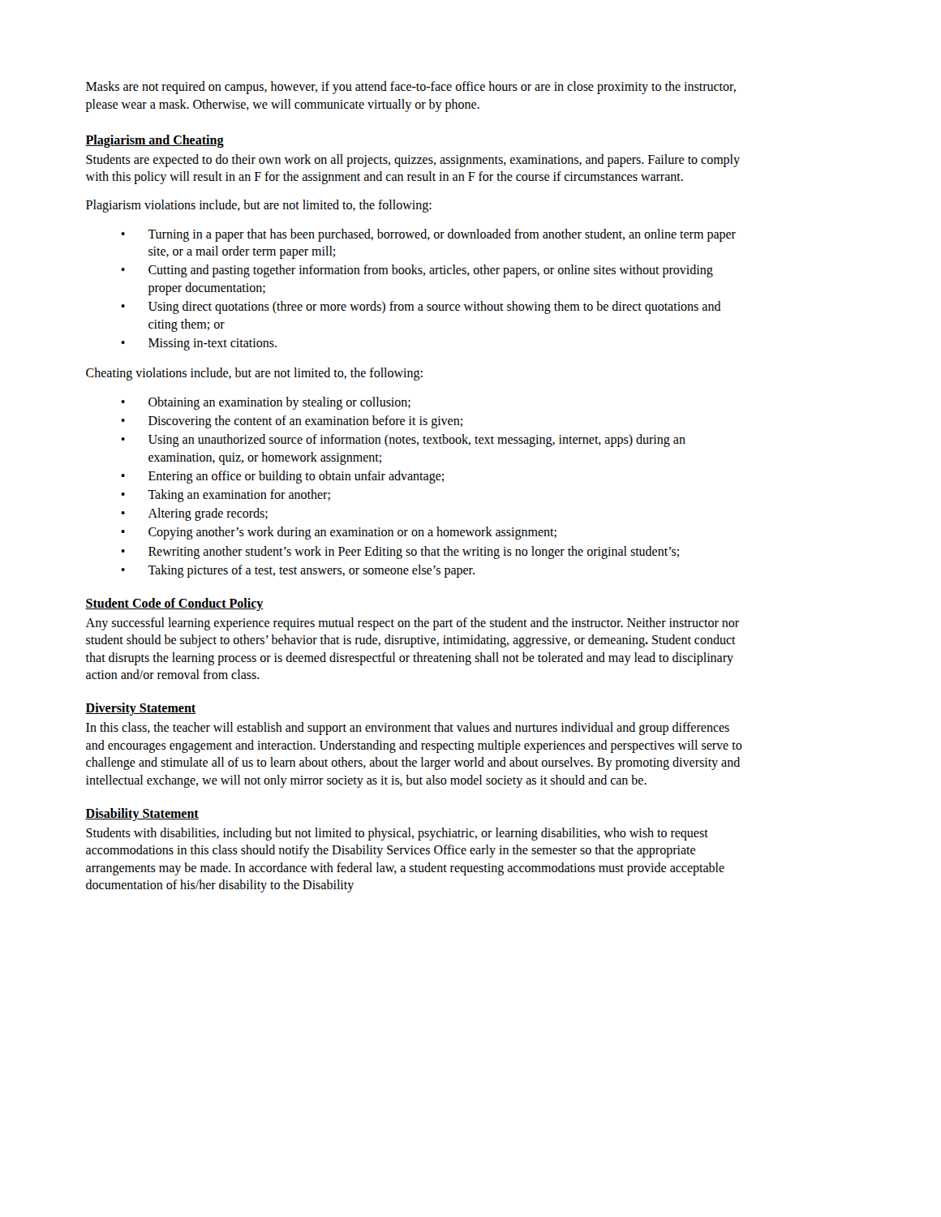Masks are not required on campus, however, if you attend face-to-face office hours or are in close proximity to the instructor, please wear a mask. Otherwise, we will communicate virtually or by phone.
Plagiarism and Cheating
Students are expected to do their own work on all projects, quizzes, assignments, examinations, and papers. Failure to comply with this policy will result in an F for the assignment and can result in an F for the course if circumstances warrant.
Plagiarism violations include, but are not limited to, the following:
Turning in a paper that has been purchased, borrowed, or downloaded from another student, an online term paper site, or a mail order term paper mill;
Cutting and pasting together information from books, articles, other papers, or online sites without providing proper documentation;
Using direct quotations (three or more words) from a source without showing them to be direct quotations and citing them; or
Missing in-text citations.
Cheating violations include, but are not limited to, the following:
Obtaining an examination by stealing or collusion;
Discovering the content of an examination before it is given;
Using an unauthorized source of information (notes, textbook, text messaging, internet, apps) during an examination, quiz, or homework assignment;
Entering an office or building to obtain unfair advantage;
Taking an examination for another;
Altering grade records;
Copying another’s work during an examination or on a homework assignment;
Rewriting another student’s work in Peer Editing so that the writing is no longer the original student’s;
Taking pictures of a test, test answers, or someone else’s paper.
Student Code of Conduct Policy
Any successful learning experience requires mutual respect on the part of the student and the instructor. Neither instructor nor student should be subject to others’ behavior that is rude, disruptive, intimidating, aggressive, or demeaning. Student conduct that disrupts the learning process or is deemed disrespectful or threatening shall not be tolerated and may lead to disciplinary action and/or removal from class.
Diversity Statement
In this class, the teacher will establish and support an environment that values and nurtures individual and group differences and encourages engagement and interaction. Understanding and respecting multiple experiences and perspectives will serve to challenge and stimulate all of us to learn about others, about the larger world and about ourselves. By promoting diversity and intellectual exchange, we will not only mirror society as it is, but also model society as it should and can be.
Disability Statement
Students with disabilities, including but not limited to physical, psychiatric, or learning disabilities, who wish to request accommodations in this class should notify the Disability Services Office early in the semester so that the appropriate arrangements may be made. In accordance with federal law, a student requesting accommodations must provide acceptable documentation of his/her disability to the Disability